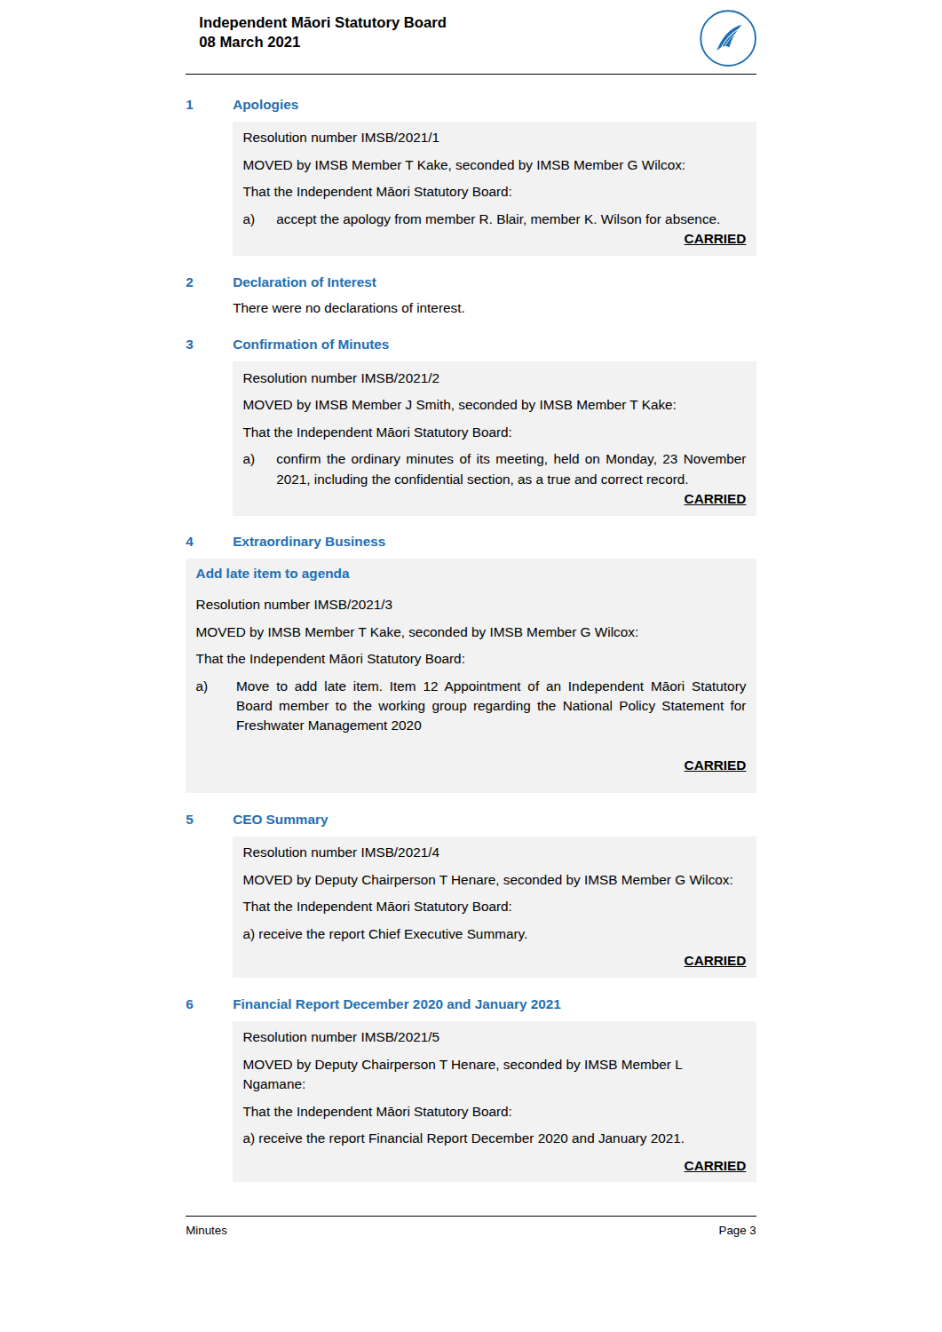Independent Māori Statutory Board
08 March 2021
1 Apologies
Resolution number IMSB/2021/1
MOVED by IMSB Member T Kake, seconded by IMSB Member G Wilcox:
That the Independent Māori Statutory Board:
a) accept the apology from member R. Blair, member K. Wilson for absence.
CARRIED
2 Declaration of Interest
There were no declarations of interest.
3 Confirmation of Minutes
Resolution number IMSB/2021/2
MOVED by IMSB Member J Smith, seconded by IMSB Member T Kake:
That the Independent Māori Statutory Board:
a) confirm the ordinary minutes of its meeting, held on Monday, 23 November 2021, including the confidential section, as a true and correct record.
CARRIED
4 Extraordinary Business
Add late item to agenda
Resolution number IMSB/2021/3
MOVED by IMSB Member T Kake, seconded by IMSB Member G Wilcox:
That the Independent Māori Statutory Board:
a) Move to add late item. Item 12 Appointment of an Independent Māori Statutory Board member to the working group regarding the National Policy Statement for Freshwater Management 2020
CARRIED
5 CEO Summary
Resolution number IMSB/2021/4
MOVED by Deputy Chairperson T Henare, seconded by IMSB Member G Wilcox:
That the Independent Māori Statutory Board:
a) receive the report Chief Executive Summary.
CARRIED
6 Financial Report December 2020 and January 2021
Resolution number IMSB/2021/5
MOVED by Deputy Chairperson T Henare, seconded by IMSB Member L Ngamane:
That the Independent Māori Statutory Board:
a) receive the report Financial Report December 2020 and January 2021.
CARRIED
Minutes Page 3